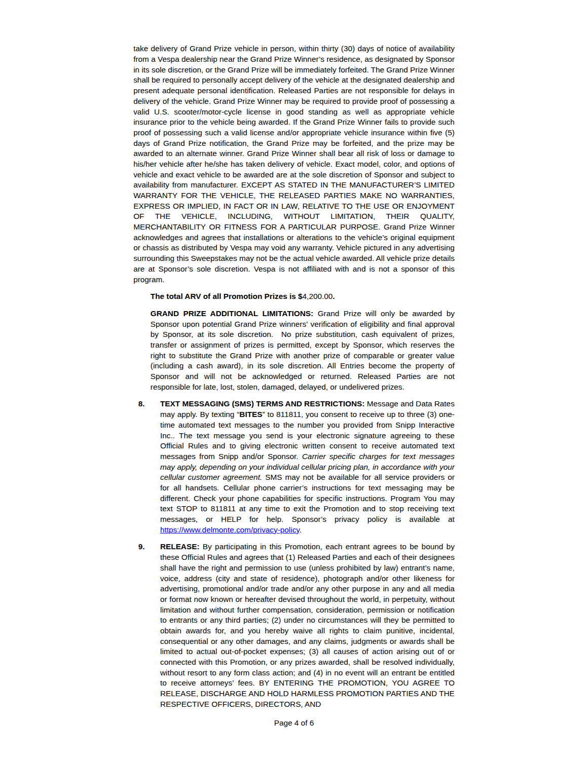take delivery of Grand Prize vehicle in person, within thirty (30) days of notice of availability from a Vespa dealership near the Grand Prize Winner’s residence, as designated by Sponsor in its sole discretion, or the Grand Prize will be immediately forfeited. The Grand Prize Winner shall be required to personally accept delivery of the vehicle at the designated dealership and present adequate personal identification. Released Parties are not responsible for delays in delivery of the vehicle. Grand Prize Winner may be required to provide proof of possessing a valid U.S. scooter/motor-cycle license in good standing as well as appropriate vehicle insurance prior to the vehicle being awarded. If the Grand Prize Winner fails to provide such proof of possessing such a valid license and/or appropriate vehicle insurance within five (5) days of Grand Prize notification, the Grand Prize may be forfeited, and the prize may be awarded to an alternate winner. Grand Prize Winner shall bear all risk of loss or damage to his/her vehicle after he/she has taken delivery of vehicle. Exact model, color, and options of vehicle and exact vehicle to be awarded are at the sole discretion of Sponsor and subject to availability from manufacturer. EXCEPT AS STATED IN THE MANUFACTURER’S LIMITED WARRANTY FOR THE VEHICLE, THE RELEASED PARTIES MAKE NO WARRANTIES, EXPRESS OR IMPLIED, IN FACT OR IN LAW, RELATIVE TO THE USE OR ENJOYMENT OF THE VEHICLE, INCLUDING, WITHOUT LIMITATION, THEIR QUALITY, MERCHANTABILITY OR FITNESS FOR A PARTICULAR PURPOSE. Grand Prize Winner acknowledges and agrees that installations or alterations to the vehicle’s original equipment or chassis as distributed by Vespa may void any warranty. Vehicle pictured in any advertising surrounding this Sweepstakes may not be the actual vehicle awarded. All vehicle prize details are at Sponsor’s sole discretion. Vespa is not affiliated with and is not a sponsor of this program.
The total ARV of all Promotion Prizes is $4,200.00.
GRAND PRIZE ADDITIONAL LIMITATIONS: Grand Prize will only be awarded by Sponsor upon potential Grand Prize winners’ verification of eligibility and final approval by Sponsor, at its sole discretion. No prize substitution, cash equivalent of prizes, transfer or assignment of prizes is permitted, except by Sponsor, which reserves the right to substitute the Grand Prize with another prize of comparable or greater value (including a cash award), in its sole discretion. All Entries become the property of Sponsor and will not be acknowledged or returned. Released Parties are not responsible for late, lost, stolen, damaged, delayed, or undelivered prizes.
8.
TEXT MESSAGING (SMS) TERMS AND RESTRICTIONS: Message and Data Rates may apply. By texting “BITES” to 811811, you consent to receive up to three (3) one-time automated text messages to the number you provided from Snipp Interactive Inc.. The text message you send is your electronic signature agreeing to these Official Rules and to giving electronic written consent to receive automated text messages from Snipp and/or Sponsor. Carrier specific charges for text messages may apply, depending on your individual cellular pricing plan, in accordance with your cellular customer agreement. SMS may not be available for all service providers or for all handsets. Cellular phone carrier’s instructions for text messaging may be different. Check your phone capabilities for specific instructions. Program You may text STOP to 811811 at any time to exit the Promotion and to stop receiving text messages, or HELP for help. Sponsor’s privacy policy is available at https://www.delmonte.com/privacy-policy.
9.
RELEASE: By participating in this Promotion, each entrant agrees to be bound by these Official Rules and agrees that (1) Released Parties and each of their designees shall have the right and permission to use (unless prohibited by law) entrant’s name, voice, address (city and state of residence), photograph and/or other likeness for advertising, promotional and/or trade and/or any other purpose in any and all media or format now known or hereafter devised throughout the world, in perpetuity, without limitation and without further compensation, consideration, permission or notification to entrants or any third parties; (2) under no circumstances will they be permitted to obtain awards for, and you hereby waive all rights to claim punitive, incidental, consequential or any other damages, and any claims, judgments or awards shall be limited to actual out-of-pocket expenses; (3) all causes of action arising out of or connected with this Promotion, or any prizes awarded, shall be resolved individually, without resort to any form class action; and (4) in no event will an entrant be entitled to receive attorneys’ fees. BY ENTERING THE PROMOTION, YOU AGREE TO RELEASE, DISCHARGE AND HOLD HARMLESS PROMOTION PARTIES AND THE RESPECTIVE OFFICERS, DIRECTORS, AND
Page 4 of 6